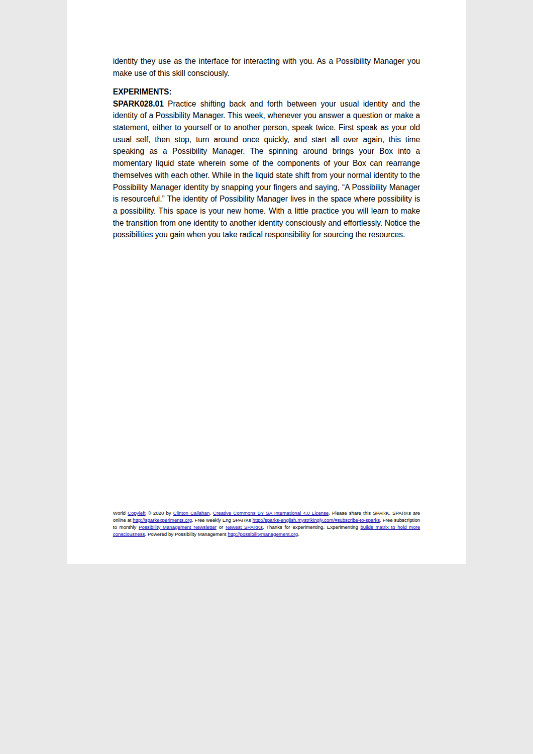identity they use as the interface for interacting with you. As a Possibility Manager you make use of this skill consciously.
EXPERIMENTS:
SPARK028.01 Practice shifting back and forth between your usual identity and the identity of a Possibility Manager. This week, whenever you answer a question or make a statement, either to yourself or to another person, speak twice. First speak as your old usual self, then stop, turn around once quickly, and start all over again, this time speaking as a Possibility Manager. The spinning around brings your Box into a momentary liquid state wherein some of the components of your Box can rearrange themselves with each other. While in the liquid state shift from your normal identity to the Possibility Manager identity by snapping your fingers and saying, “A Possibility Manager is resourceful.” The identity of Possibility Manager lives in the space where possibility is a possibility. This space is your new home. With a little practice you will learn to make the transition from one identity to another identity consciously and effortlessly. Notice the possibilities you gain when you take radical responsibility for sourcing the resources.
World Copyleft © 2020 by Clinton Callahan. Creative Commons BY SA International 4.0 License. Please share this SPARK. SPARKs are online at http://sparkexperiments.org. Free weekly Eng SPARKs http://sparks-english.mystrikingly.com/#subscribe-to-sparks. Free subscription to monthly Possibility Management Newsletter or Newest SPARKs. Thanks for experimenting. Experimenting builds matrix to hold more consciousness. Powered by Possibility Management http://possibilitymanagement.org.